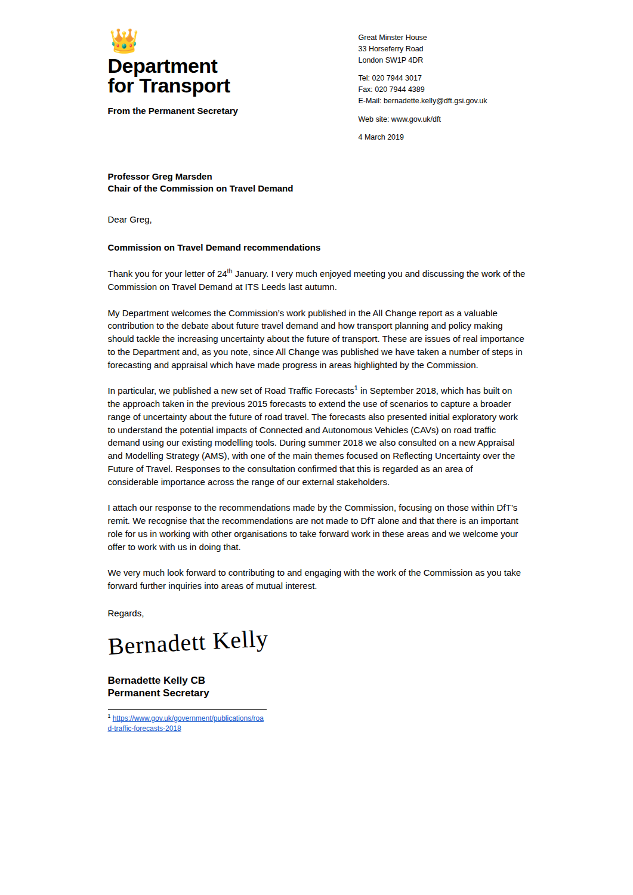👑
Department for Transport
From the Permanent Secretary
Great Minster House
33 Horseferry Road
London SW1P 4DR
Tel: 020 7944 3017
Fax: 020 7944 4389
E-Mail: bernadette.kelly@dft.gsi.gov.uk
Web site: www.gov.uk/dft
4 March 2019
Professor Greg Marsden Chair of the Commission on Travel Demand
Dear Greg,
Commission on Travel Demand recommendations
Thank you for your letter of 24th January. I very much enjoyed meeting you and discussing the work of the Commission on Travel Demand at ITS Leeds last autumn.
My Department welcomes the Commission’s work published in the All Change report as a valuable contribution to the debate about future travel demand and how transport planning and policy making should tackle the increasing uncertainty about the future of transport. These are issues of real importance to the Department and, as you note, since All Change was published we have taken a number of steps in forecasting and appraisal which have made progress in areas highlighted by the Commission.
In particular, we published a new set of Road Traffic Forecasts1 in September 2018, which has built on the approach taken in the previous 2015 forecasts to extend the use of scenarios to capture a broader range of uncertainty about the future of road travel. The forecasts also presented initial exploratory work to understand the potential impacts of Connected and Autonomous Vehicles (CAVs) on road traffic demand using our existing modelling tools. During summer 2018 we also consulted on a new Appraisal and Modelling Strategy (AMS), with one of the main themes focused on Reflecting Uncertainty over the Future of Travel. Responses to the consultation confirmed that this is regarded as an area of considerable importance across the range of our external stakeholders.
I attach our response to the recommendations made by the Commission, focusing on those within DfT’s remit. We recognise that the recommendations are not made to DfT alone and that there is an important role for us in working with other organisations to take forward work in these areas and we welcome your offer to work with us in doing that.
We very much look forward to contributing to and engaging with the work of the Commission as you take forward further inquiries into areas of mutual interest.
Regards,
Bernadett Kelly
Bernadette Kelly CB Permanent Secretary
1 https://www.gov.uk/government/publications/road-traffic-forecasts-2018